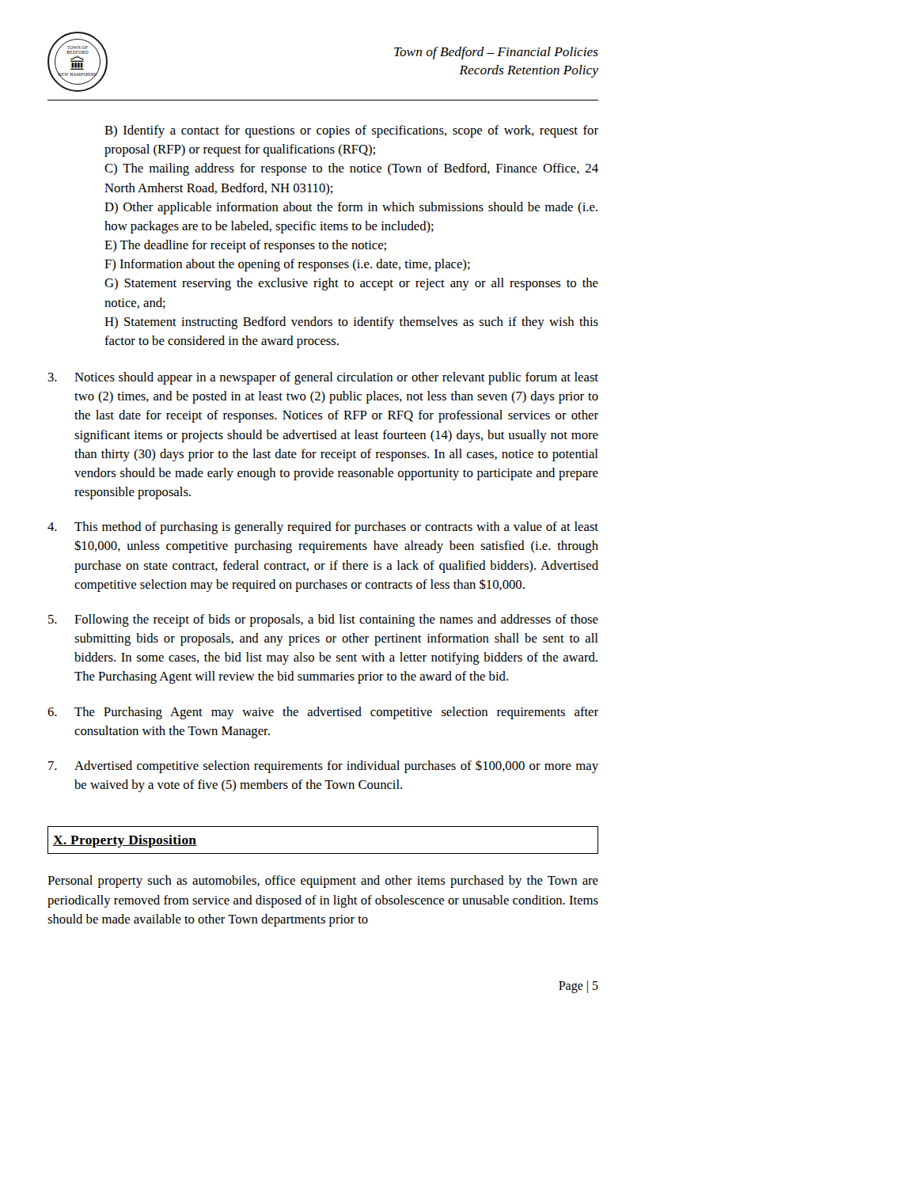Town of Bedford
🏛
New Hampshire
Town of Bedford – Financial Policies
Records Retention Policy
B) Identify a contact for questions or copies of specifications, scope of work, request for proposal (RFP) or request for qualifications (RFQ);
C) The mailing address for response to the notice (Town of Bedford, Finance Office, 24 North Amherst Road, Bedford, NH 03110);
D) Other applicable information about the form in which submissions should be made (i.e. how packages are to be labeled, specific items to be included);
E) The deadline for receipt of responses to the notice;
F) Information about the opening of responses (i.e. date, time, place);
G) Statement reserving the exclusive right to accept or reject any or all responses to the notice, and;
H) Statement instructing Bedford vendors to identify themselves as such if they wish this factor to be considered in the award process.
3. Notices should appear in a newspaper of general circulation or other relevant public forum at least two (2) times, and be posted in at least two (2) public places, not less than seven (7) days prior to the last date for receipt of responses. Notices of RFP or RFQ for professional services or other significant items or projects should be advertised at least fourteen (14) days, but usually not more than thirty (30) days prior to the last date for receipt of responses. In all cases, notice to potential vendors should be made early enough to provide reasonable opportunity to participate and prepare responsible proposals.
4. This method of purchasing is generally required for purchases or contracts with a value of at least $10,000, unless competitive purchasing requirements have already been satisfied (i.e. through purchase on state contract, federal contract, or if there is a lack of qualified bidders). Advertised competitive selection may be required on purchases or contracts of less than $10,000.
5. Following the receipt of bids or proposals, a bid list containing the names and addresses of those submitting bids or proposals, and any prices or other pertinent information shall be sent to all bidders. In some cases, the bid list may also be sent with a letter notifying bidders of the award. The Purchasing Agent will review the bid summaries prior to the award of the bid.
6. The Purchasing Agent may waive the advertised competitive selection requirements after consultation with the Town Manager.
7. Advertised competitive selection requirements for individual purchases of $100,000 or more may be waived by a vote of five (5) members of the Town Council.
X. Property Disposition
Personal property such as automobiles, office equipment and other items purchased by the Town are periodically removed from service and disposed of in light of obsolescence or unusable condition. Items should be made available to other Town departments prior to
Page | 5